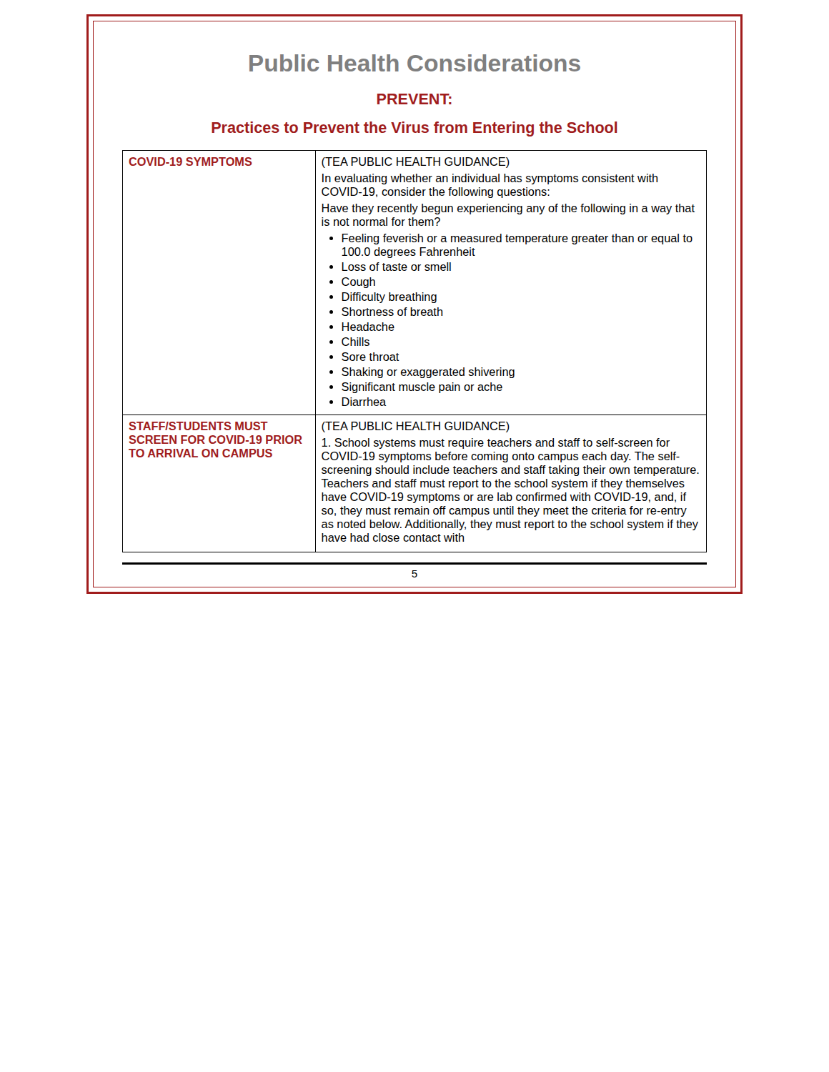Public Health Considerations
PREVENT:
Practices to Prevent the Virus from Entering the School
| COVID-19 SYMPTOMS | (TEA PUBLIC HEALTH GUIDANCE) In evaluating whether an individual has symptoms consistent with COVID-19, consider the following questions: Have they recently begun experiencing any of the following in a way that is not normal for them? Feeling feverish or a measured temperature greater than or equal to 100.0 degrees Fahrenheit Loss of taste or smell Cough Difficulty breathing Shortness of breath Headache Chills Sore throat Shaking or exaggerated shivering Significant muscle pain or ache Diarrhea |
| STAFF/STUDENTS MUST SCREEN FOR COVID-19 PRIOR TO ARRIVAL ON CAMPUS | (TEA PUBLIC HEALTH GUIDANCE) 1. School systems must require teachers and staff to self-screen for COVID-19 symptoms before coming onto campus each day. The self-screening should include teachers and staff taking their own temperature. Teachers and staff must report to the school system if they themselves have COVID-19 symptoms or are lab confirmed with COVID-19, and, if so, they must remain off campus until they meet the criteria for re-entry as noted below. Additionally, they must report to the school system if they have had close contact with |
5